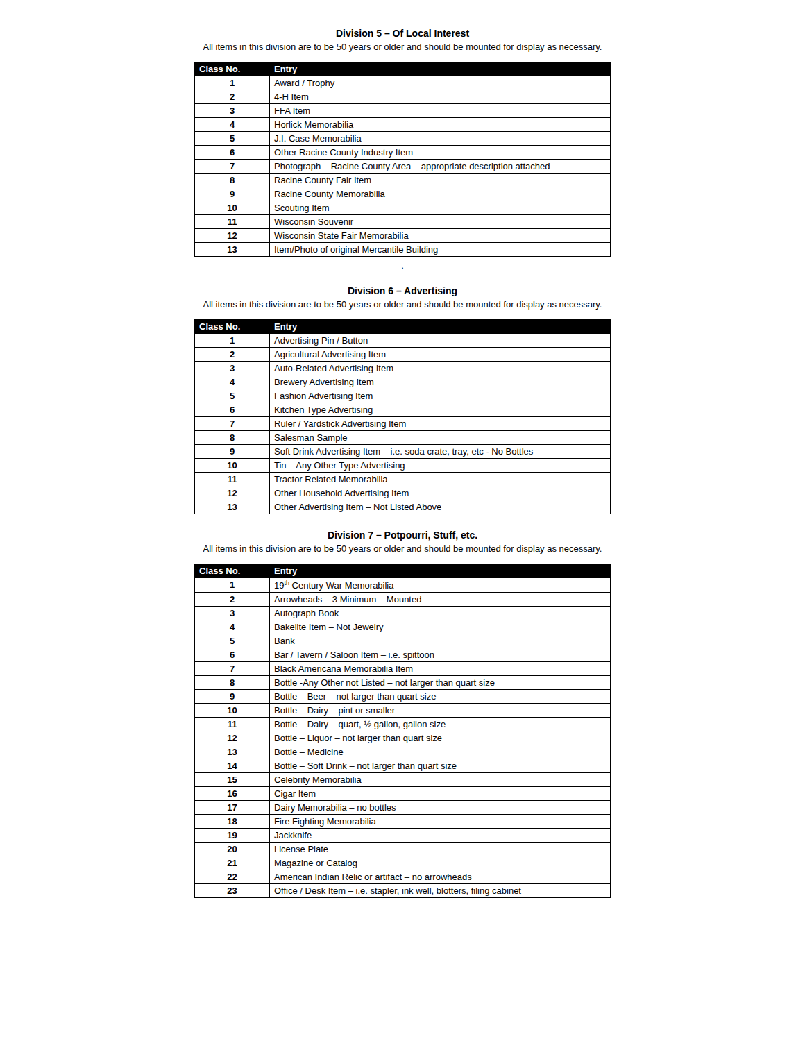Division 5 – Of Local Interest
All items in this division are to be 50 years or older and should be mounted for display as necessary.
| Class No. | Entry |
| --- | --- |
| 1 | Award / Trophy |
| 2 | 4-H Item |
| 3 | FFA Item |
| 4 | Horlick Memorabilia |
| 5 | J.I. Case Memorabilia |
| 6 | Other Racine County Industry Item |
| 7 | Photograph – Racine County Area – appropriate description attached |
| 8 | Racine County Fair Item |
| 9 | Racine County Memorabilia |
| 10 | Scouting Item |
| 11 | Wisconsin Souvenir |
| 12 | Wisconsin State Fair Memorabilia |
| 13 | Item/Photo of original Mercantile Building |
.
Division 6 – Advertising
All items in this division are to be 50 years or older and should be mounted for display as necessary.
| Class No. | Entry |
| --- | --- |
| 1 | Advertising Pin / Button |
| 2 | Agricultural Advertising Item |
| 3 | Auto-Related Advertising Item |
| 4 | Brewery Advertising Item |
| 5 | Fashion Advertising Item |
| 6 | Kitchen Type Advertising |
| 7 | Ruler / Yardstick Advertising Item |
| 8 | Salesman Sample |
| 9 | Soft Drink Advertising Item – i.e. soda crate, tray, etc - No Bottles |
| 10 | Tin – Any Other Type Advertising |
| 11 | Tractor Related Memorabilia |
| 12 | Other Household Advertising Item |
| 13 | Other Advertising Item – Not Listed Above |
Division 7 – Potpourri, Stuff, etc.
All items in this division are to be 50 years or older and should be mounted for display as necessary.
| Class No. | Entry |
| --- | --- |
| 1 | 19 th Century War Memorabilia |
| 2 | Arrowheads – 3 Minimum – Mounted |
| 3 | Autograph Book |
| 4 | Bakelite Item – Not Jewelry |
| 5 | Bank |
| 6 | Bar / Tavern / Saloon Item – i.e. spittoon |
| 7 | Black Americana Memorabilia Item |
| 8 | Bottle -Any Other not Listed – not larger than quart size |
| 9 | Bottle – Beer – not larger than quart size |
| 10 | Bottle – Dairy – pint or smaller |
| 11 | Bottle – Dairy – quart, ½ gallon, gallon size |
| 12 | Bottle – Liquor – not larger than quart size |
| 13 | Bottle – Medicine |
| 14 | Bottle – Soft Drink – not larger than quart size |
| 15 | Celebrity Memorabilia |
| 16 | Cigar Item |
| 17 | Dairy Memorabilia – no bottles |
| 18 | Fire Fighting Memorabilia |
| 19 | Jackknife |
| 20 | License Plate |
| 21 | Magazine or Catalog |
| 22 | American Indian Relic or artifact – no arrowheads |
| 23 | Office / Desk Item – i.e. stapler, ink well, blotters, filing cabinet |